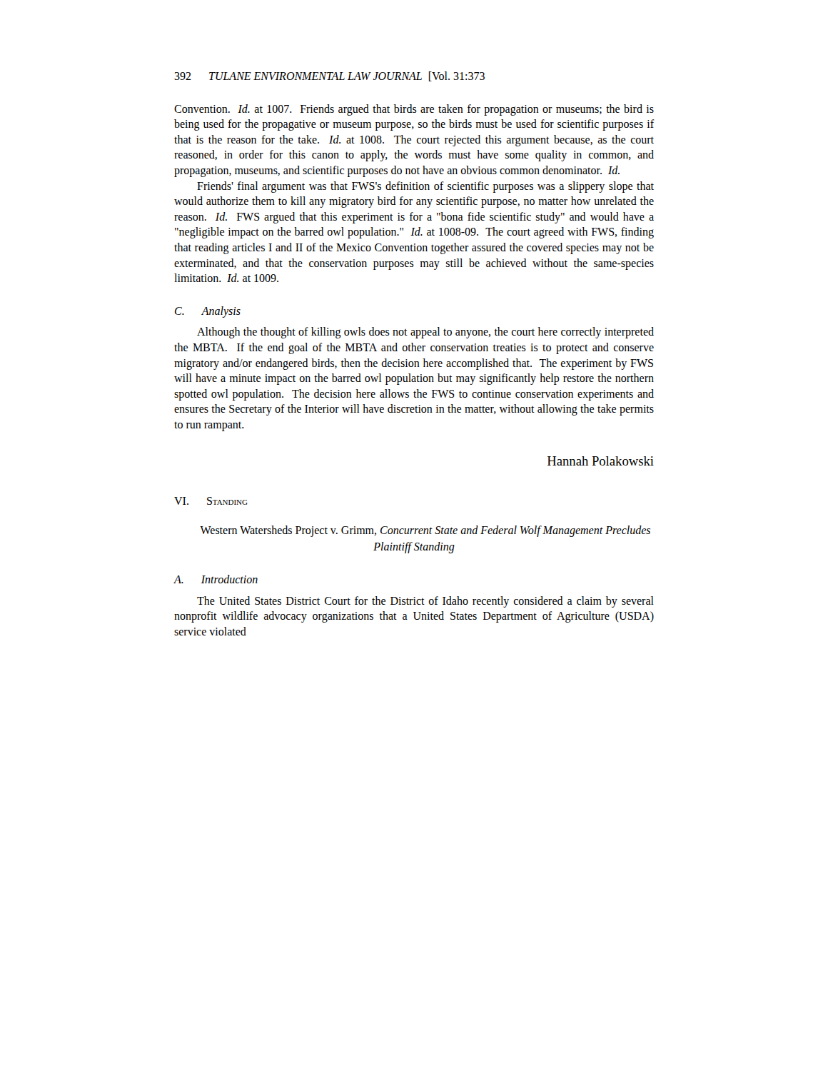392 TULANE ENVIRONMENTAL LAW JOURNAL [Vol. 31:373
Convention. Id. at 1007. Friends argued that birds are taken for propagation or museums; the bird is being used for the propagative or museum purpose, so the birds must be used for scientific purposes if that is the reason for the take. Id. at 1008. The court rejected this argument because, as the court reasoned, in order for this canon to apply, the words must have some quality in common, and propagation, museums, and scientific purposes do not have an obvious common denominator. Id.
Friends' final argument was that FWS's definition of scientific purposes was a slippery slope that would authorize them to kill any migratory bird for any scientific purpose, no matter how unrelated the reason. Id. FWS argued that this experiment is for a "bona fide scientific study" and would have a "negligible impact on the barred owl population." Id. at 1008-09. The court agreed with FWS, finding that reading articles I and II of the Mexico Convention together assured the covered species may not be exterminated, and that the conservation purposes may still be achieved without the same-species limitation. Id. at 1009.
C. Analysis
Although the thought of killing owls does not appeal to anyone, the court here correctly interpreted the MBTA. If the end goal of the MBTA and other conservation treaties is to protect and conserve migratory and/or endangered birds, then the decision here accomplished that. The experiment by FWS will have a minute impact on the barred owl population but may significantly help restore the northern spotted owl population. The decision here allows the FWS to continue conservation experiments and ensures the Secretary of the Interior will have discretion in the matter, without allowing the take permits to run rampant.
Hannah Polakowski
VI. Standing
Western Watersheds Project v. Grimm, Concurrent State and Federal Wolf Management Precludes Plaintiff Standing
A. Introduction
The United States District Court for the District of Idaho recently considered a claim by several nonprofit wildlife advocacy organizations that a United States Department of Agriculture (USDA) service violated